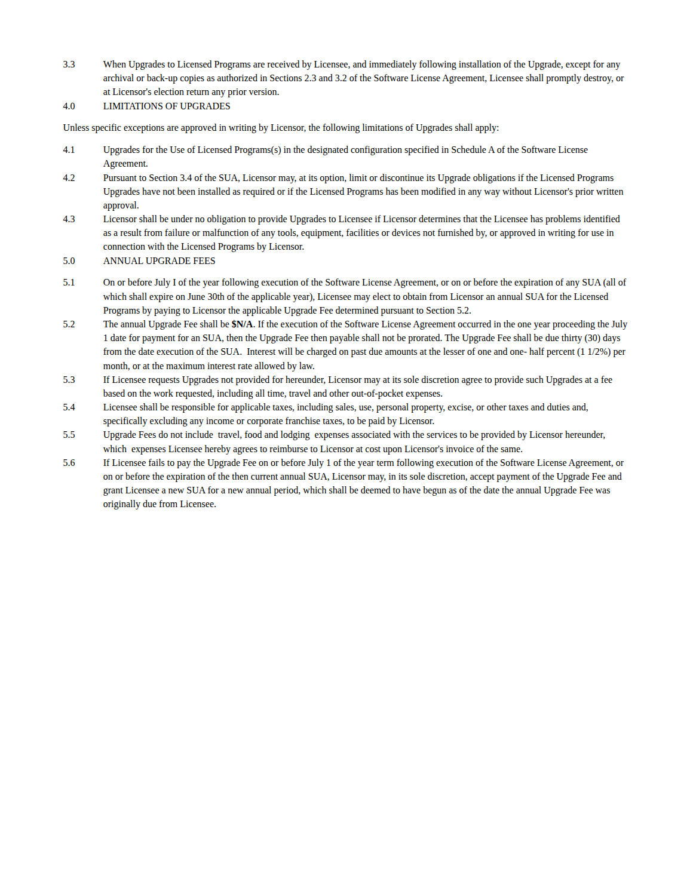3.3 When Upgrades to Licensed Programs are received by Licensee, and immediately following installation of the Upgrade, except for any archival or back-up copies as authorized in Sections 2.3 and 3.2 of the Software License Agreement, Licensee shall promptly destroy, or at Licensor's election return any prior version.
4.0 LIMITATIONS OF UPGRADES
Unless specific exceptions are approved in writing by Licensor, the following limitations of Upgrades shall apply:
4.1 Upgrades for the Use of Licensed Programs(s) in the designated configuration specified in Schedule A of the Software License Agreement.
4.2 Pursuant to Section 3.4 of the SUA, Licensor may, at its option, limit or discontinue its Upgrade obligations if the Licensed Programs Upgrades have not been installed as required or if the Licensed Programs has been modified in any way without Licensor's prior written approval.
4.3 Licensor shall be under no obligation to provide Upgrades to Licensee if Licensor determines that the Licensee has problems identified as a result from failure or malfunction of any tools, equipment, facilities or devices not furnished by, or approved in writing for use in connection with the Licensed Programs by Licensor.
5.0 ANNUAL UPGRADE FEES
5.1 On or before July I of the year following execution of the Software License Agreement, or on or before the expiration of any SUA (all of which shall expire on June 30th of the applicable year), Licensee may elect to obtain from Licensor an annual SUA for the Licensed Programs by paying to Licensor the applicable Upgrade Fee determined pursuant to Section 5.2.
5.2 The annual Upgrade Fee shall be $N/A. If the execution of the Software License Agreement occurred in the one year proceeding the July 1 date for payment for an SUA, then the Upgrade Fee then payable shall not be prorated. The Upgrade Fee shall be due thirty (30) days from the date execution of the SUA. Interest will be charged on past due amounts at the lesser of one and one- half percent (1 1/2%) per month, or at the maximum interest rate allowed by law.
5.3 If Licensee requests Upgrades not provided for hereunder, Licensor may at its sole discretion agree to provide such Upgrades at a fee based on the work requested, including all time, travel and other out-of-pocket expenses.
5.4 Licensee shall be responsible for applicable taxes, including sales, use, personal property, excise, or other taxes and duties and, specifically excluding any income or corporate franchise taxes, to be paid by Licensor.
5.5 Upgrade Fees do not include travel, food and lodging expenses associated with the services to be provided by Licensor hereunder, which expenses Licensee hereby agrees to reimburse to Licensor at cost upon Licensor's invoice of the same.
5.6 If Licensee fails to pay the Upgrade Fee on or before July 1 of the year term following execution of the Software License Agreement, or on or before the expiration of the then current annual SUA, Licensor may, in its sole discretion, accept payment of the Upgrade Fee and grant Licensee a new SUA for a new annual period, which shall be deemed to have begun as of the date the annual Upgrade Fee was originally due from Licensee.